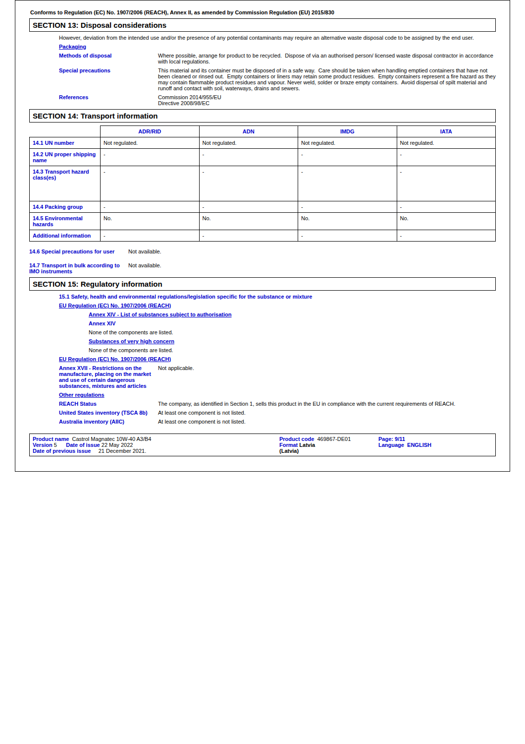Conforms to Regulation (EC) No. 1907/2006 (REACH), Annex II, as amended by Commission Regulation (EU) 2015/830
SECTION 13: Disposal considerations
However, deviation from the intended use and/or the presence of any potential contaminants may require an alternative waste disposal code to be assigned by the end user.
Packaging
Methods of disposal
Where possible, arrange for product to be recycled. Dispose of via an authorised person/ licensed waste disposal contractor in accordance with local regulations.
Special precautions
This material and its container must be disposed of in a safe way. Care should be taken when handling emptied containers that have not been cleaned or rinsed out. Empty containers or liners may retain some product residues. Empty containers represent a fire hazard as they may contain flammable product residues and vapour. Never weld, solder or braze empty containers. Avoid dispersal of spilt material and runoff and contact with soil, waterways, drains and sewers.
References
Commission 2014/955/EU
Directive 2008/98/EC
SECTION 14: Transport information
| | ADR/RID | ADN | IMDG | IATA |
| --- | --- | --- | --- | --- |
| 14.1 UN number | Not regulated. | Not regulated. | Not regulated. | Not regulated. |
| 14.2 UN proper shipping name | - | - | - | - |
| 14.3 Transport hazard class(es) | - | - | - | - |
| 14.4 Packing group | - | - | - | - |
| 14.5 Environmental hazards | No. | No. | No. | No. |
| Additional information | - | - | - | - |
14.6 Special precautions for user
Not available.
14.7 Transport in bulk according to IMO instruments
Not available.
SECTION 15: Regulatory information
15.1 Safety, health and environmental regulations/legislation specific for the substance or mixture
EU Regulation (EC) No. 1907/2006 (REACH)
Annex XIV - List of substances subject to authorisation
Annex XIV
None of the components are listed.
Substances of very high concern
None of the components are listed.
EU Regulation (EC) No. 1907/2006 (REACH)
Annex XVII - Restrictions on the manufacture, placing on the market and use of certain dangerous substances, mixtures and articles
Not applicable.
Other regulations
REACH Status
The company, as identified in Section 1, sells this product in the EU in compliance with the current requirements of REACH.
United States inventory (TSCA 8b)
At least one component is not listed.
Australia inventory (AIIC)
At least one component is not listed.
Product name Castrol Magnatec 10W-40 A3/B4
Product code 469867-DE01
Page: 9/11
Version 5 Date of issue 22 May 2022
Format Latvia
Language ENGLISH
Date of previous issue 21 December 2021.
(Latvia)